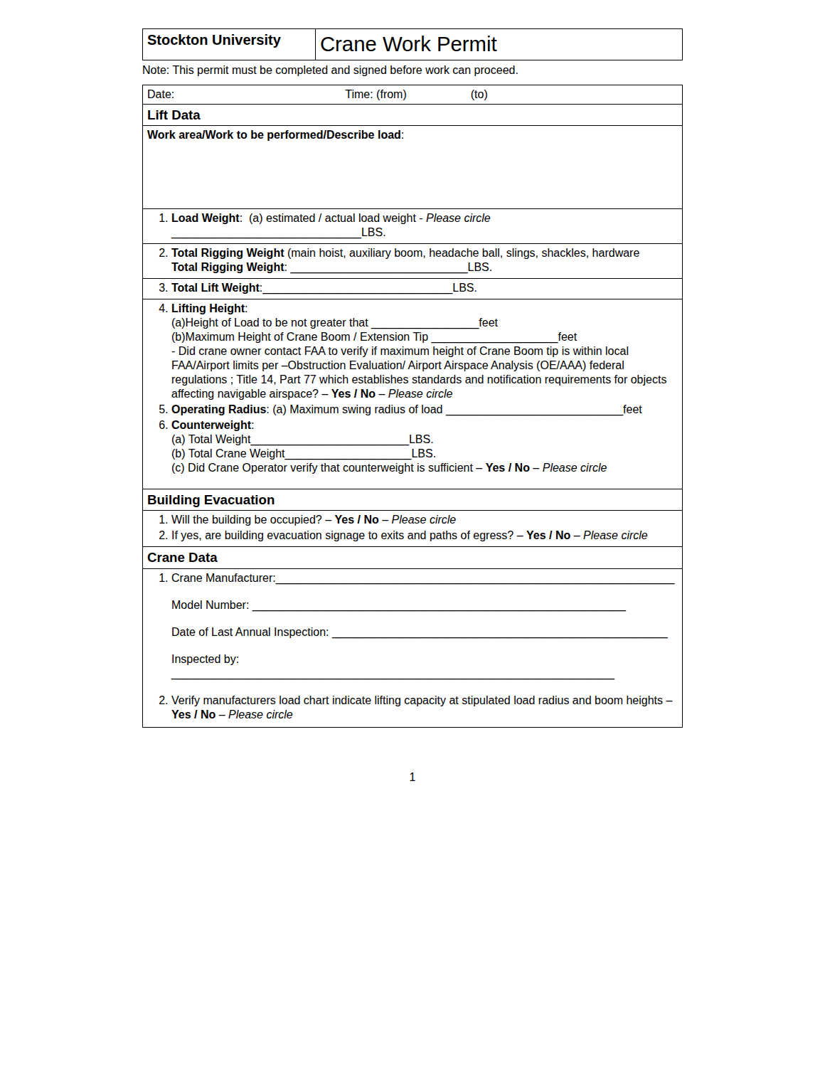| Stockton University | Crane Work Permit |
Note: This permit must be completed and signed before work can proceed.
| Date: Time: (from) (to) |
| Lift Data |
| Work area/Work to be performed/Describe load : |
| Load Weight : (a) estimated / actual load weight - Please circle ______________________________LBS. |
| Total Rigging Weight (main hoist, auxiliary boom, headache ball, slings, shackles, hardware Total Rigging Weight : ____________________________LBS. |
| Total Lift Weight :______________________________LBS. |
| Lifting Height : (a)Height of Load to be not greater that _________________feet (b)Maximum Height of Crane Boom / Extension Tip ____________________feet - Did crane owner contact FAA to verify if maximum height of Crane Boom tip is within local FAA/Airport limits per –Obstruction Evaluation/ Airport Airspace Analysis (OE/AAA) federal regulations ; Title 14, Part 77 which establishes standards and notification requirements for objects affecting navigable airspace? – Yes / No – Please circle Operating Radius : (a) Maximum swing radius of load ____________________________feet Counterweight : (a) Total Weight_________________________LBS. (b) Total Crane Weight____________________LBS. (c) Did Crane Operator verify that counterweight is sufficient – Yes / No – Please circle |
| Building Evacuation |
| Will the building be occupied? – Yes / No – Please circle If yes, are building evacuation signage to exits and paths of egress? – Yes / No – Please circle |
| Crane Data |
| Crane Manufacturer:_______________________________________________________________ Model Number: ___________________________________________________________ Date of Last Annual Inspection: _____________________________________________________ Inspected by: ______________________________________________________________________ Verify manufacturers load chart indicate lifting capacity at stipulated load radius and boom heights – Yes / No – Please circle |
1